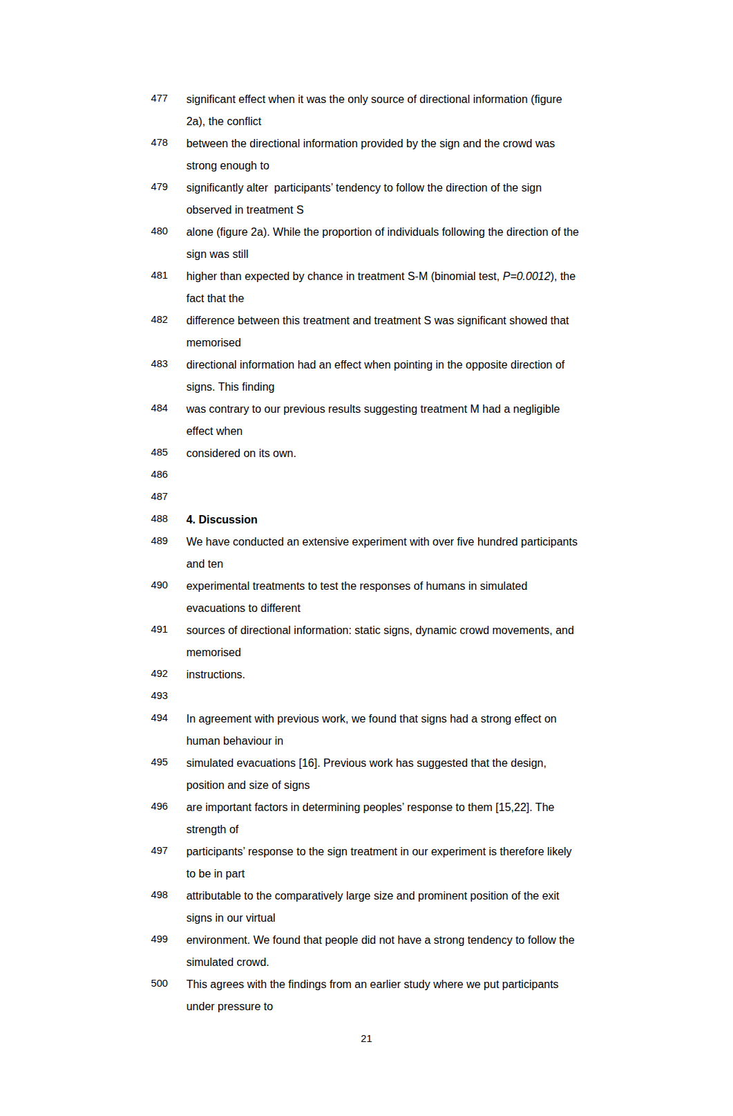significant effect when it was the only source of directional information (figure 2a), the conflict
between the directional information provided by the sign and the crowd was strong enough to
significantly alter participants’ tendency to follow the direction of the sign observed in treatment S
alone (figure 2a). While the proportion of individuals following the direction of the sign was still
higher than expected by chance in treatment S-M (binomial test, P=0.0012), the fact that the
difference between this treatment and treatment S was significant showed that memorised
directional information had an effect when pointing in the opposite direction of signs. This finding
was contrary to our previous results suggesting treatment M had a negligible effect when
considered on its own.
4. Discussion
We have conducted an extensive experiment with over five hundred participants and ten
experimental treatments to test the responses of humans in simulated evacuations to different
sources of directional information: static signs, dynamic crowd movements, and memorised
instructions.
In agreement with previous work, we found that signs had a strong effect on human behaviour in
simulated evacuations [16]. Previous work has suggested that the design, position and size of signs
are important factors in determining peoples’ response to them [15,22]. The strength of
participants’ response to the sign treatment in our experiment is therefore likely to be in part
attributable to the comparatively large size and prominent position of the exit signs in our virtual
environment. We found that people did not have a strong tendency to follow the simulated crowd.
This agrees with the findings from an earlier study where we put participants under pressure to
21